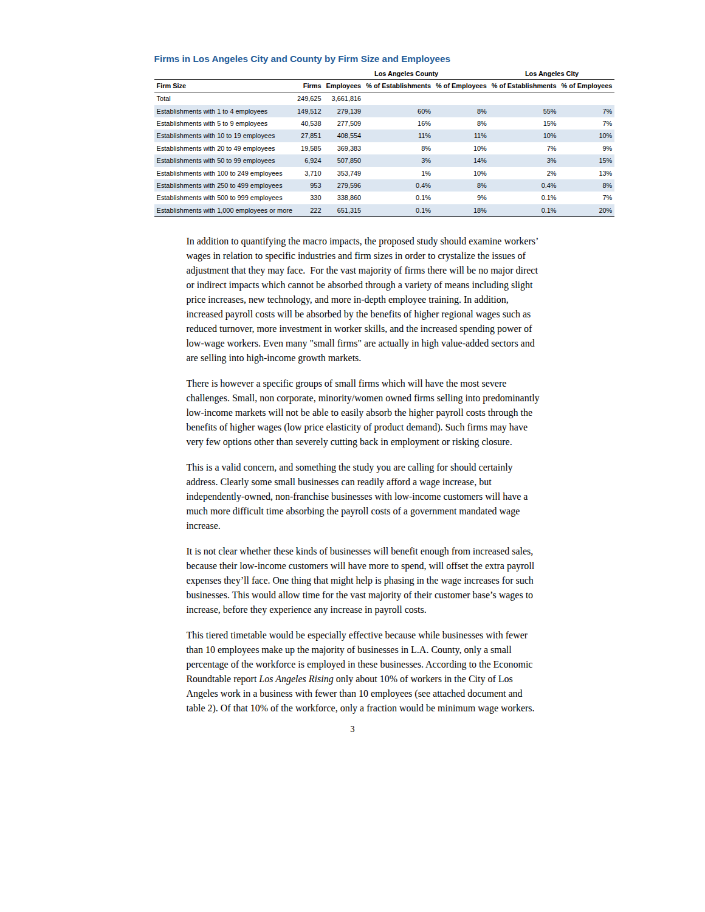Firms in Los Angeles City and County by Firm Size and Employees
| | | Los Angeles County | Los Angeles City |
| --- | --- | --- | --- |
| Firm Size | Firms | Employees | % of Establishments | % of Employees | % of Establishments | % of Employees |
| Total | 249,625 | 3,661,816 | | | | |
| Establishments with 1 to 4 employees | 149,512 | 279,139 | 60% | 8% | 55% | 7% |
| Establishments with 5 to 9 employees | 40,538 | 277,509 | 16% | 8% | 15% | 7% |
| Establishments with 10 to 19 employees | 27,851 | 408,554 | 11% | 11% | 10% | 10% |
| Establishments with 20 to 49 employees | 19,585 | 369,383 | 8% | 10% | 7% | 9% |
| Establishments with 50 to 99 employees | 6,924 | 507,850 | 3% | 14% | 3% | 15% |
| Establishments with 100 to 249 employees | 3,710 | 353,749 | 1% | 10% | 2% | 13% |
| Establishments with 250 to 499 employees | 953 | 279,596 | 0.4% | 8% | 0.4% | 8% |
| Establishments with 500 to 999 employees | 330 | 338,860 | 0.1% | 9% | 0.1% | 7% |
| Establishments with 1,000 employees or more | 222 | 651,315 | 0.1% | 18% | 0.1% | 20% |
In addition to quantifying the macro impacts, the proposed study should examine workers’ wages in relation to specific industries and firm sizes in order to crystalize the issues of adjustment that they may face. For the vast majority of firms there will be no major direct or indirect impacts which cannot be absorbed through a variety of means including slight price increases, new technology, and more in-depth employee training. In addition, increased payroll costs will be absorbed by the benefits of higher regional wages such as reduced turnover, more investment in worker skills, and the increased spending power of low-wage workers. Even many "small firms" are actually in high value-added sectors and are selling into high-income growth markets.
There is however a specific groups of small firms which will have the most severe challenges. Small, non corporate, minority/women owned firms selling into predominantly low-income markets will not be able to easily absorb the higher payroll costs through the benefits of higher wages (low price elasticity of product demand). Such firms may have very few options other than severely cutting back in employment or risking closure.
This is a valid concern, and something the study you are calling for should certainly address. Clearly some small businesses can readily afford a wage increase, but independently-owned, non-franchise businesses with low-income customers will have a much more difficult time absorbing the payroll costs of a government mandated wage increase.
It is not clear whether these kinds of businesses will benefit enough from increased sales, because their low-income customers will have more to spend, will offset the extra payroll expenses they’ll face. One thing that might help is phasing in the wage increases for such businesses. This would allow time for the vast majority of their customer base’s wages to increase, before they experience any increase in payroll costs.
This tiered timetable would be especially effective because while businesses with fewer than 10 employees make up the majority of businesses in L.A. County, only a small percentage of the workforce is employed in these businesses. According to the Economic Roundtable report Los Angeles Rising only about 10% of workers in the City of Los Angeles work in a business with fewer than 10 employees (see attached document and table 2). Of that 10% of the workforce, only a fraction would be minimum wage workers.
3